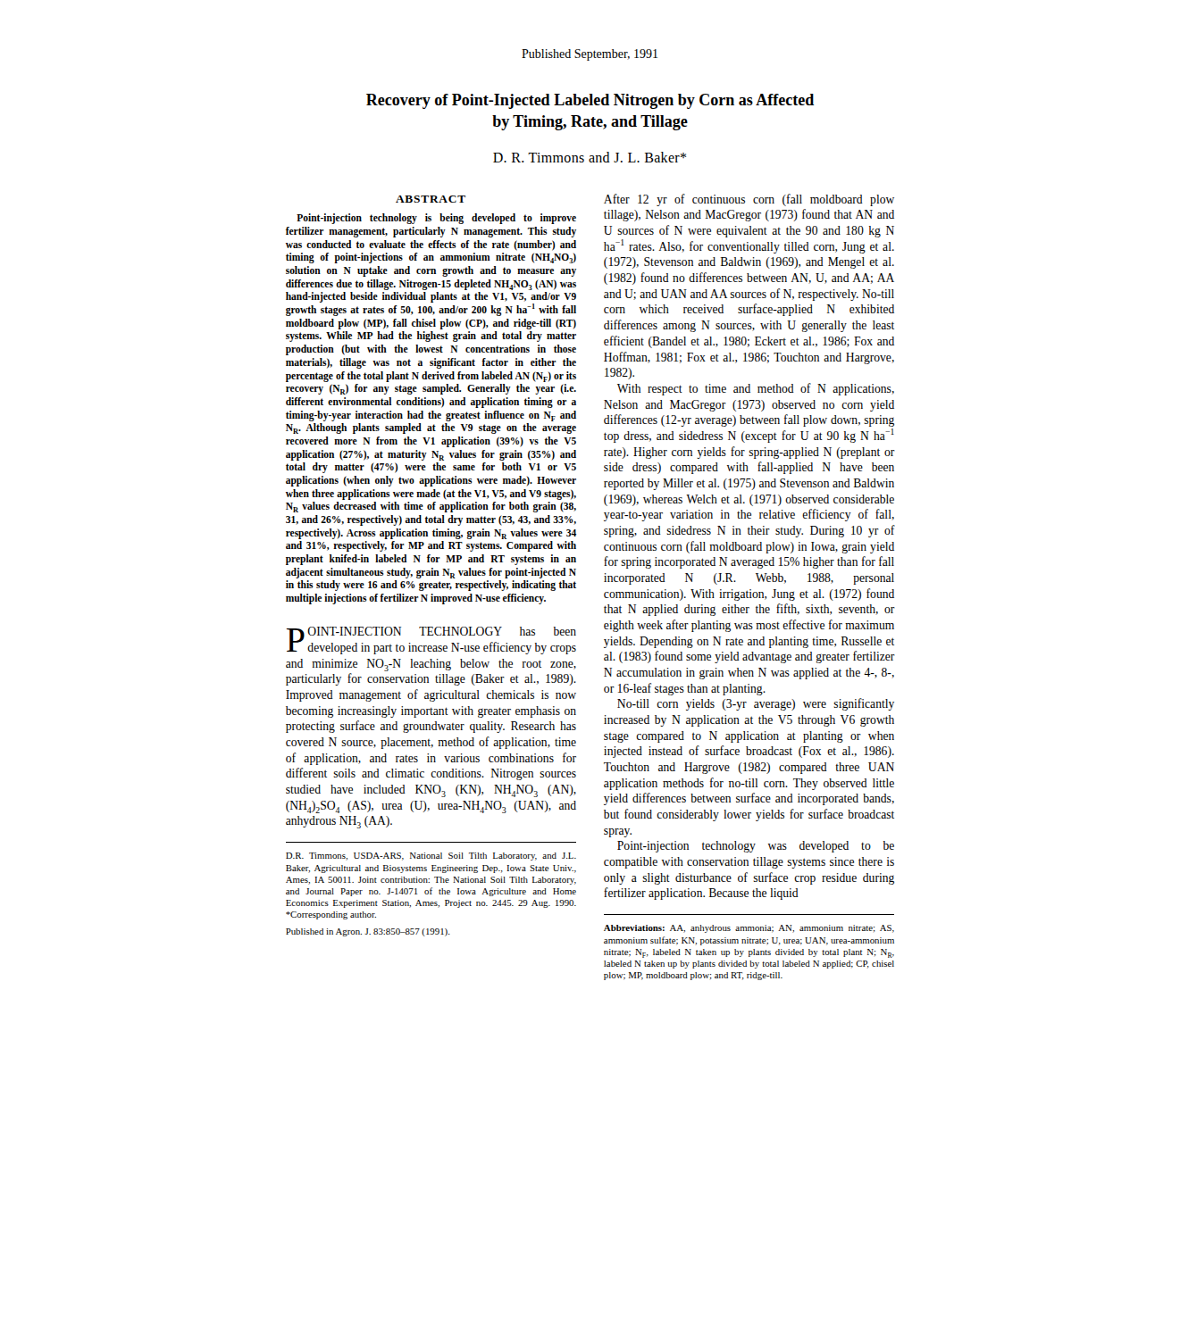Published September, 1991
Recovery of Point-Injected Labeled Nitrogen by Corn as Affected
by Timing, Rate, and Tillage
D. R. Timmons and J. L. Baker*
ABSTRACT
Point-injection technology is being developed to improve fertilizer management, particularly N management. This study was conducted to evaluate the effects of the rate (number) and timing of point-injections of an ammonium nitrate (NH4NO3) solution on N uptake and corn growth and to measure any differences due to tillage. Nitrogen-15 depleted NH4NO3 (AN) was hand-injected beside individual plants at the V1, V5, and/or V9 growth stages at rates of 50, 100, and/or 200 kg N ha−1 with fall moldboard plow (MP), fall chisel plow (CP), and ridge-till (RT) systems. While MP had the highest grain and total dry matter production (but with the lowest N concentrations in those materials), tillage was not a significant factor in either the percentage of the total plant N derived from labeled AN (NF) or its recovery (NR) for any stage sampled. Generally the year (i.e. different environmental conditions) and application timing or a timing-by-year interaction had the greatest influence on NF and NR. Although plants sampled at the V9 stage on the average recovered more N from the V1 application (39%) vs the V5 application (27%), at maturity NR values for grain (35%) and total dry matter (47%) were the same for both V1 or V5 applications (when only two applications were made). However when three applications were made (at the V1, V5, and V9 stages), NR values decreased with time of application for both grain (38, 31, and 26%, respectively) and total dry matter (53, 43, and 33%, respectively). Across application timing, grain NR values were 34 and 31%, respectively, for MP and RT systems. Compared with preplant knifed-in labeled N for MP and RT systems in an adjacent simultaneous study, grain NR values for point-injected N in this study were 16 and 6% greater, respectively, indicating that multiple injections of fertilizer N improved N-use efficiency.
POINT-INJECTION TECHNOLOGY has been developed in part to increase N-use efficiency by crops and minimize NO3-N leaching below the root zone, particularly for conservation tillage (Baker et al., 1989). Improved management of agricultural chemicals is now becoming increasingly important with greater emphasis on protecting surface and groundwater quality. Research has covered N source, placement, method of application, time of application, and rates in various combinations for different soils and climatic conditions. Nitrogen sources studied have included KNO3 (KN), NH4NO3 (AN), (NH4)2SO4 (AS), urea (U), urea-NH4NO3 (UAN), and anhydrous NH3 (AA).
D.R. Timmons, USDA-ARS, National Soil Tilth Laboratory, and J.L. Baker, Agricultural and Biosystems Engineering Dep., Iowa State Univ., Ames, IA 50011. Joint contribution: The National Soil Tilth Laboratory, and Journal Paper no. J-14071 of the Iowa Agriculture and Home Economics Experiment Station, Ames, Project no. 2445. 29 Aug. 1990. *Corresponding author.
Published in Agron. J. 83:850–857 (1991).
After 12 yr of continuous corn (fall moldboard plow tillage), Nelson and MacGregor (1973) found that AN and U sources of N were equivalent at the 90 and 180 kg N ha−1 rates. Also, for conventionally tilled corn, Jung et al. (1972), Stevenson and Baldwin (1969), and Mengel et al. (1982) found no differences between AN, U, and AA; AA and U; and UAN and AA sources of N, respectively. No-till corn which received surface-applied N exhibited differences among N sources, with U generally the least efficient (Bandel et al., 1980; Eckert et al., 1986; Fox and Hoffman, 1981; Fox et al., 1986; Touchton and Hargrove, 1982).
With respect to time and method of N applications, Nelson and MacGregor (1973) observed no corn yield differences (12-yr average) between fall plow down, spring top dress, and sidedress N (except for U at 90 kg N ha−1 rate). Higher corn yields for spring-applied N (preplant or side dress) compared with fall-applied N have been reported by Miller et al. (1975) and Stevenson and Baldwin (1969), whereas Welch et al. (1971) observed considerable year-to-year variation in the relative efficiency of fall, spring, and sidedress N in their study. During 10 yr of continuous corn (fall moldboard plow) in Iowa, grain yield for spring incorporated N averaged 15% higher than for fall incorporated N (J.R. Webb, 1988, personal communication). With irrigation, Jung et al. (1972) found that N applied during either the fifth, sixth, seventh, or eighth week after planting was most effective for maximum yields. Depending on N rate and planting time, Russelle et al. (1983) found some yield advantage and greater fertilizer N accumulation in grain when N was applied at the 4-, 8-, or 16-leaf stages than at planting.
No-till corn yields (3-yr average) were significantly increased by N application at the V5 through V6 growth stage compared to N application at planting or when injected instead of surface broadcast (Fox et al., 1986). Touchton and Hargrove (1982) compared three UAN application methods for no-till corn. They observed little yield differences between surface and incorporated bands, but found considerably lower yields for surface broadcast spray.
Point-injection technology was developed to be compatible with conservation tillage systems since there is only a slight disturbance of surface crop residue during fertilizer application. Because the liquid
Abbreviations: AA, anhydrous ammonia; AN, ammonium nitrate; AS, ammonium sulfate; KN, potassium nitrate; U, urea; UAN, urea-ammonium nitrate; NF, labeled N taken up by plants divided by total plant N; NR, labeled N taken up by plants divided by total labeled N applied; CP, chisel plow; MP, moldboard plow; and RT, ridge-till.